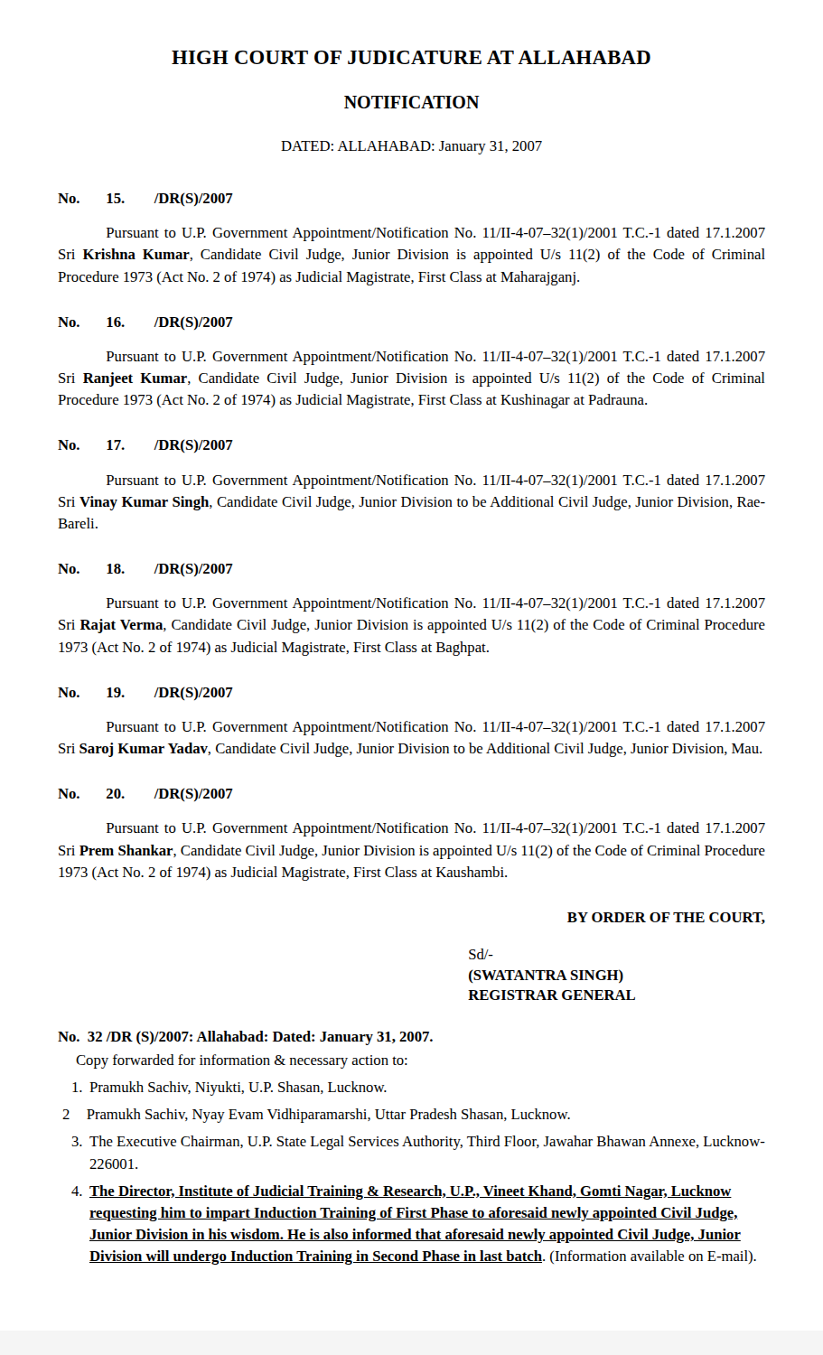HIGH COURT OF JUDICATURE AT ALLAHABAD
NOTIFICATION
DATED: ALLAHABAD: January 31, 2007
No. 15./DR(S)/2007
Pursuant to U.P. Government Appointment/Notification No. 11/II-4-07–32(1)/2001 T.C.-1 dated 17.1.2007 Sri Krishna Kumar, Candidate Civil Judge, Junior Division is appointed U/s 11(2) of the Code of Criminal Procedure 1973 (Act No. 2 of 1974) as Judicial Magistrate, First Class at Maharajganj.
No. 16./DR(S)/2007
Pursuant to U.P. Government Appointment/Notification No. 11/II-4-07–32(1)/2001 T.C.-1 dated 17.1.2007 Sri Ranjeet Kumar, Candidate Civil Judge, Junior Division is appointed U/s 11(2) of the Code of Criminal Procedure 1973 (Act No. 2 of 1974) as Judicial Magistrate, First Class at Kushinagar at Padrauna.
No. 17./DR(S)/2007
Pursuant to U.P. Government Appointment/Notification No. 11/II-4-07–32(1)/2001 T.C.-1 dated 17.1.2007 Sri Vinay Kumar Singh, Candidate Civil Judge, Junior Division to be Additional Civil Judge, Junior Division, Rae-Bareli.
No. 18./DR(S)/2007
Pursuant to U.P. Government Appointment/Notification No. 11/II-4-07–32(1)/2001 T.C.-1 dated 17.1.2007 Sri Rajat Verma, Candidate Civil Judge, Junior Division is appointed U/s 11(2) of the Code of Criminal Procedure 1973 (Act No. 2 of 1974) as Judicial Magistrate, First Class at Baghpat.
No. 19./DR(S)/2007
Pursuant to U.P. Government Appointment/Notification No. 11/II-4-07–32(1)/2001 T.C.-1 dated 17.1.2007 Sri Saroj Kumar Yadav, Candidate Civil Judge, Junior Division to be Additional Civil Judge, Junior Division, Mau.
No. 20./DR(S)/2007
Pursuant to U.P. Government Appointment/Notification No. 11/II-4-07–32(1)/2001 T.C.-1 dated 17.1.2007 Sri Prem Shankar, Candidate Civil Judge, Junior Division is appointed U/s 11(2) of the Code of Criminal Procedure 1973 (Act No. 2 of 1974) as Judicial Magistrate, First Class at Kaushambi.
BY ORDER OF THE COURT,
Sd/-
(SWATANTRA SINGH)
REGISTRAR GENERAL
No. 32 /DR (S)/2007: Allahabad: Dated: January 31, 2007.
Copy forwarded for information & necessary action to:
Pramukh Sachiv, Niyukti, U.P. Shasan, Lucknow.
Pramukh Sachiv, Nyay Evam Vidhiparamarshi, Uttar Pradesh Shasan, Lucknow.
The Executive Chairman, U.P. State Legal Services Authority, Third Floor, Jawahar Bhawan Annexe, Lucknow-226001.
The Director, Institute of Judicial Training & Research, U.P., Vineet Khand, Gomti Nagar, Lucknow requesting him to impart Induction Training of First Phase to aforesaid newly appointed Civil Judge, Junior Division in his wisdom. He is also informed that aforesaid newly appointed Civil Judge, Junior Division will undergo Induction Training in Second Phase in last batch. (Information available on E-mail).